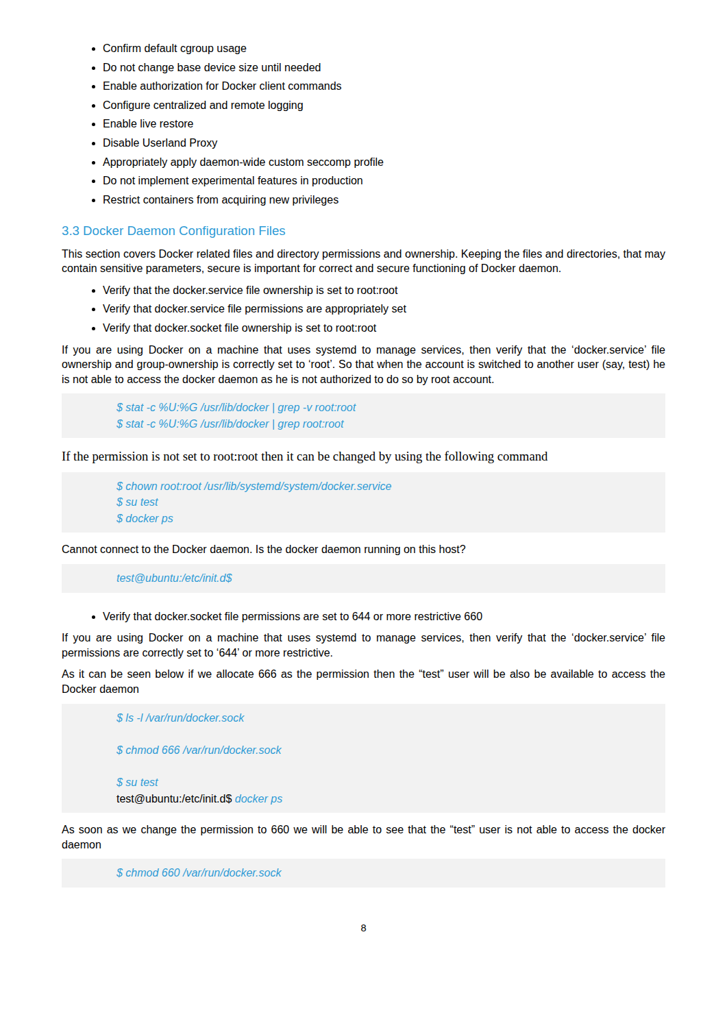Confirm default cgroup usage
Do not change base device size until needed
Enable authorization for Docker client commands
Configure centralized and remote logging
Enable live restore
Disable Userland Proxy
Appropriately apply daemon-wide custom seccomp profile
Do not implement experimental features in production
Restrict containers from acquiring new privileges
3.3 Docker Daemon Configuration Files
This section covers Docker related files and directory permissions and ownership. Keeping the files and directories, that may contain sensitive parameters, secure is important for correct and secure functioning of Docker daemon.
Verify that the docker.service file ownership is set to root:root
Verify that docker.service file permissions are appropriately set
Verify that docker.socket file ownership is set to root:root
If you are using Docker on a machine that uses systemd to manage services, then verify that the ‘docker.service’ file ownership and group-ownership is correctly set to ‘root’. So that when the account is switched to another user (say, test) he is not able to access the docker daemon as he is not authorized to do so by root account.
$ stat -c %U:%G /usr/lib/docker | grep -v root:root
$ stat -c %U:%G /usr/lib/docker | grep root:root
If the permission is not set to root:root then it can be changed by using the following command
$ chown root:root /usr/lib/systemd/system/docker.service
$ su test
$ docker ps
Cannot connect to the Docker daemon. Is the docker daemon running on this host?
test@ubuntu:/etc/init.d$
Verify that docker.socket file permissions are set to 644 or more restrictive 660
If you are using Docker on a machine that uses systemd to manage services, then verify that the ‘docker.service’ file permissions are correctly set to ‘644’ or more restrictive.
As it can be seen below if we allocate 666 as the permission then the “test” user will be also be available to access the Docker daemon
$ ls -l /var/run/docker.sock
$ chmod 666 /var/run/docker.sock
$ su test
test@ubuntu:/etc/init.d$ docker ps
As soon as we change the permission to 660 we will be able to see that the “test” user is not able to access the docker daemon
$ chmod 660 /var/run/docker.sock
8